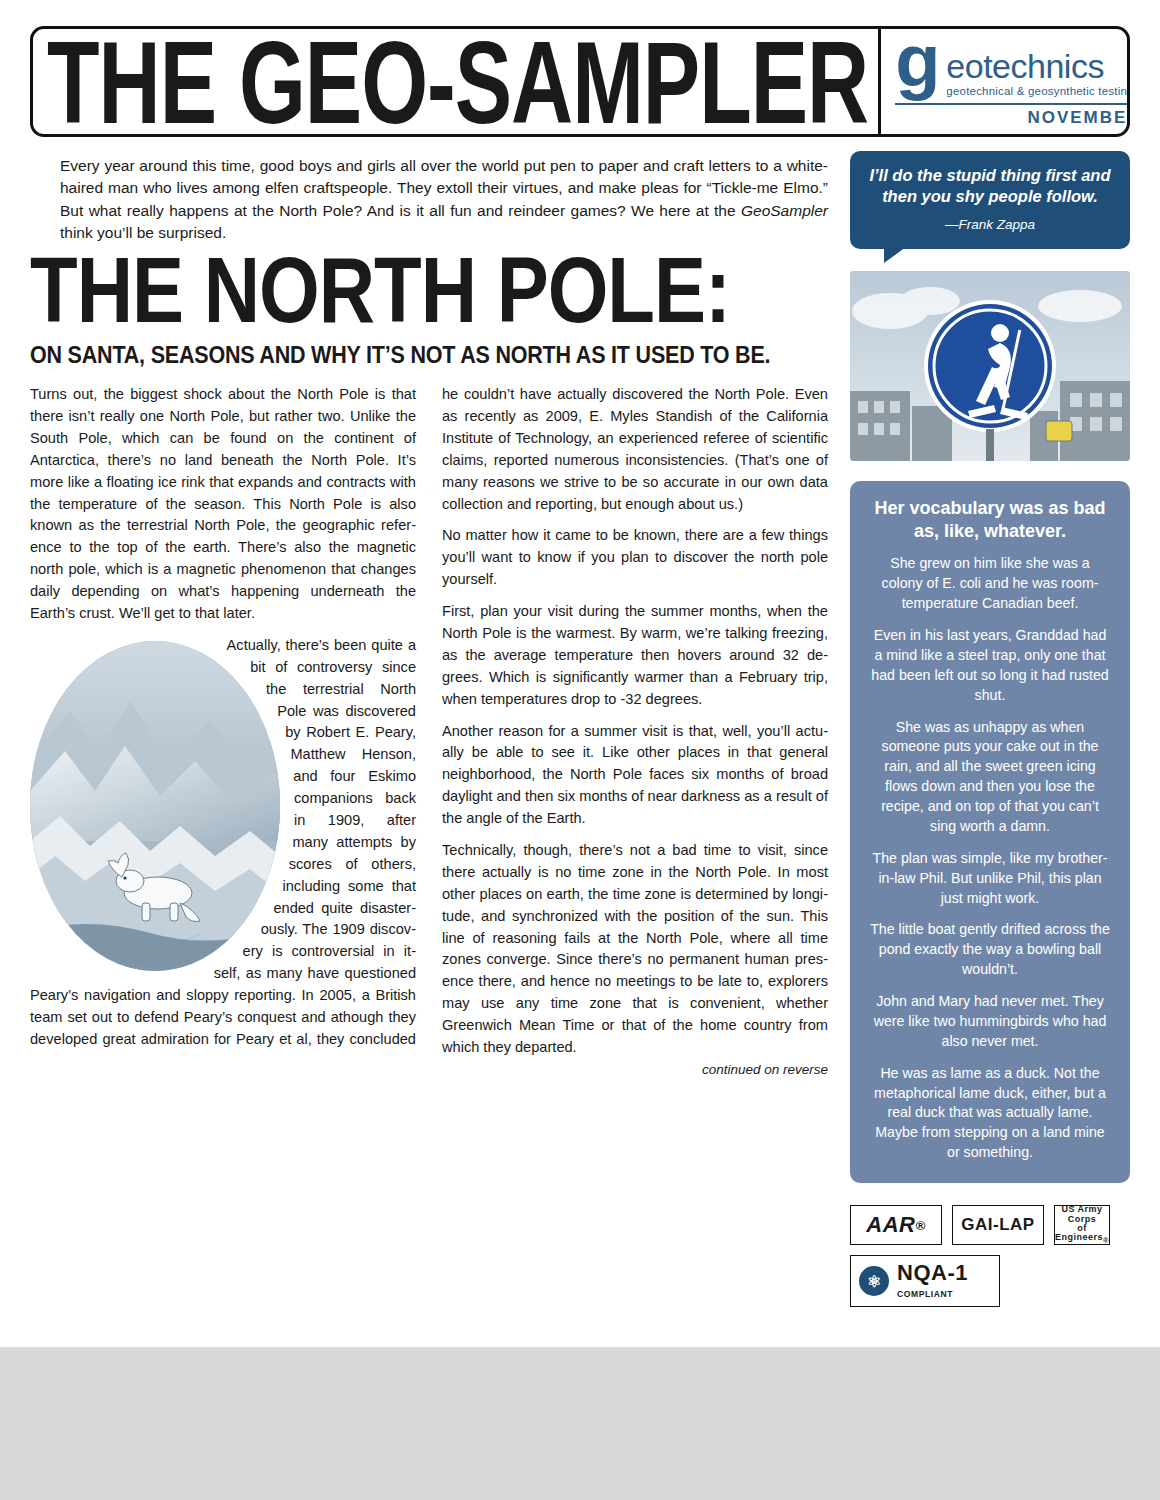THE GEO-SAMPLER
g
eotechnics
geotechnical & geosynthetic testing
NOVEMBER 2013
Every year around this time, good boys and girls all over the world put pen to paper and craft letters to a white-haired man who lives among elfen craftspeople. They extoll their virtues, and make pleas for “Tickle-me Elmo.” But what really happens at the North Pole? And is it all fun and reindeer games? We here at the GeoSampler think you’ll be surprised.
THE NORTH POLE:
ON SANTA, SEASONS AND WHY IT’S NOT AS NORTH AS IT USED TO BE.
Turns out, the biggest shock about the North Pole is that there isn’t really one North Pole, but rather two. Unlike the South Pole, which can be found on the continent of Antarctica, there’s no land beneath the North Pole. It’s more like a floating ice rink that expands and contracts with the temperature of the season. This North Pole is also known as the terrestrial North Pole, the geographic reference to the top of the earth. There’s also the magnetic north pole, which is a magnetic phenomenon that changes daily depending on what’s happening underneath the Earth’s crust. We’ll get to that later.
Actually, there’s been quite a bit of controversy since the terrestrial North Pole was discovered by Robert E. Peary, Matthew Henson, and four Eskimo companions back in 1909, after many attempts by scores of others, including some that ended quite disasterously. The 1909 discovery is controversial in itself, as many have questioned Peary’s navigation and sloppy reporting. In 2005, a British team set out to defend Peary’s conquest and athough they developed great admiration for Peary et al, they concluded he couldn’t have actually discovered the North Pole. Even as recently as 2009, E. Myles Standish of the California Institute of Technology, an experienced referee of scientific claims, reported numerous inconsistencies. (That’s one of many reasons we strive to be so accurate in our own data collection and reporting, but enough about us.)
No matter how it came to be known, there are a few things you’ll want to know if you plan to discover the north pole yourself.
First, plan your visit during the summer months, when the North Pole is the warmest. By warm, we’re talking freezing, as the average temperature then hovers around 32 degrees. Which is significantly warmer than a February trip, when temperatures drop to -32 degrees.
Another reason for a summer visit is that, well, you’ll actually be able to see it. Like other places in that general neighborhood, the North Pole faces six months of broad daylight and then six months of near darkness as a result of the angle of the Earth.
Technically, though, there’s not a bad time to visit, since there actually is no time zone in the North Pole. In most other places on earth, the time zone is determined by longitude, and synchronized with the position of the sun. This line of reasoning fails at the North Pole, where all time zones converge. Since there’s no permanent human presence there, and hence no meetings to be late to, explorers may use any time zone that is convenient, whether Greenwich Mean Time or that of the home country from which they departed.
continued on reverse
I’ll do the stupid thing first and then you shy people follow. —Frank Zappa
Her vocabulary was as bad as, like, whatever.
She grew on him like she was a colony of E. coli and he was room-temperature Canadian beef.
Even in his last years, Granddad had a mind like a steel trap, only one that had been left out so long it had rusted shut.
She was as unhappy as when someone puts your cake out in the rain, and all the sweet green icing flows down and then you lose the recipe, and on top of that you can’t sing worth a damn.
The plan was simple, like my brother-in-law Phil. But unlike Phil, this plan just might work.
The little boat gently drifted across the pond exactly the way a bowling ball wouldn’t.
John and Mary had never met. They were like two hummingbirds who had also never met.
He was as lame as a duck. Not the metaphorical lame duck, either, but a real duck that was actually lame. Maybe from stepping on a land mine or something.
AAR®
GAI-LAP
US Army Corps of Engineers®
⚛
NQA-1 COMPLIANT